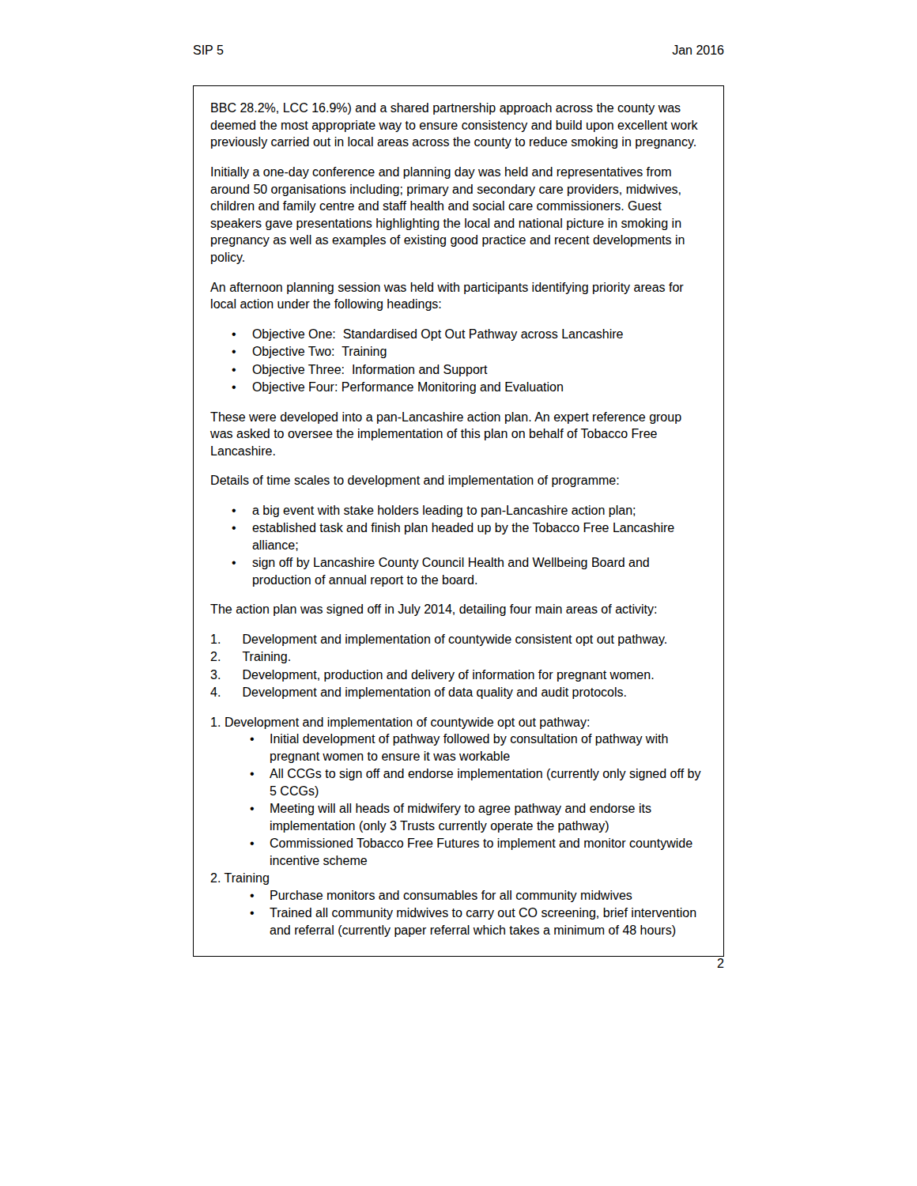SIP 5
Jan 2016
BBC 28.2%, LCC 16.9%) and a shared partnership approach across the county was deemed the most appropriate way to ensure consistency and build upon excellent work previously carried out in local areas across the county to reduce smoking in pregnancy.
Initially a one-day conference and planning day was held and representatives from around 50 organisations including; primary and secondary care providers, midwives, children and family centre and staff health and social care commissioners. Guest speakers gave presentations highlighting the local and national picture in smoking in pregnancy as well as examples of existing good practice and recent developments in policy.
An afternoon planning session was held with participants identifying priority areas for local action under the following headings:
Objective One: Standardised Opt Out Pathway across Lancashire
Objective Two: Training
Objective Three: Information and Support
Objective Four: Performance Monitoring and Evaluation
These were developed into a pan-Lancashire action plan. An expert reference group was asked to oversee the implementation of this plan on behalf of Tobacco Free Lancashire.
Details of time scales to development and implementation of programme:
a big event with stake holders leading to pan-Lancashire action plan;
established task and finish plan headed up by the Tobacco Free Lancashire alliance;
sign off by Lancashire County Council Health and Wellbeing Board and production of annual report to the board.
The action plan was signed off in July 2014, detailing four main areas of activity:
Development and implementation of countywide consistent opt out pathway.
Training.
Development, production and delivery of information for pregnant women.
Development and implementation of data quality and audit protocols.
1. Development and implementation of countywide opt out pathway:
Initial development of pathway followed by consultation of pathway with pregnant women to ensure it was workable
All CCGs to sign off and endorse implementation (currently only signed off by 5 CCGs)
Meeting will all heads of midwifery to agree pathway and endorse its implementation (only 3 Trusts currently operate the pathway)
Commissioned Tobacco Free Futures to implement and monitor countywide incentive scheme
2. Training
Purchase monitors and consumables for all community midwives
Trained all community midwives to carry out CO screening, brief intervention and referral (currently paper referral which takes a minimum of 48 hours)
2